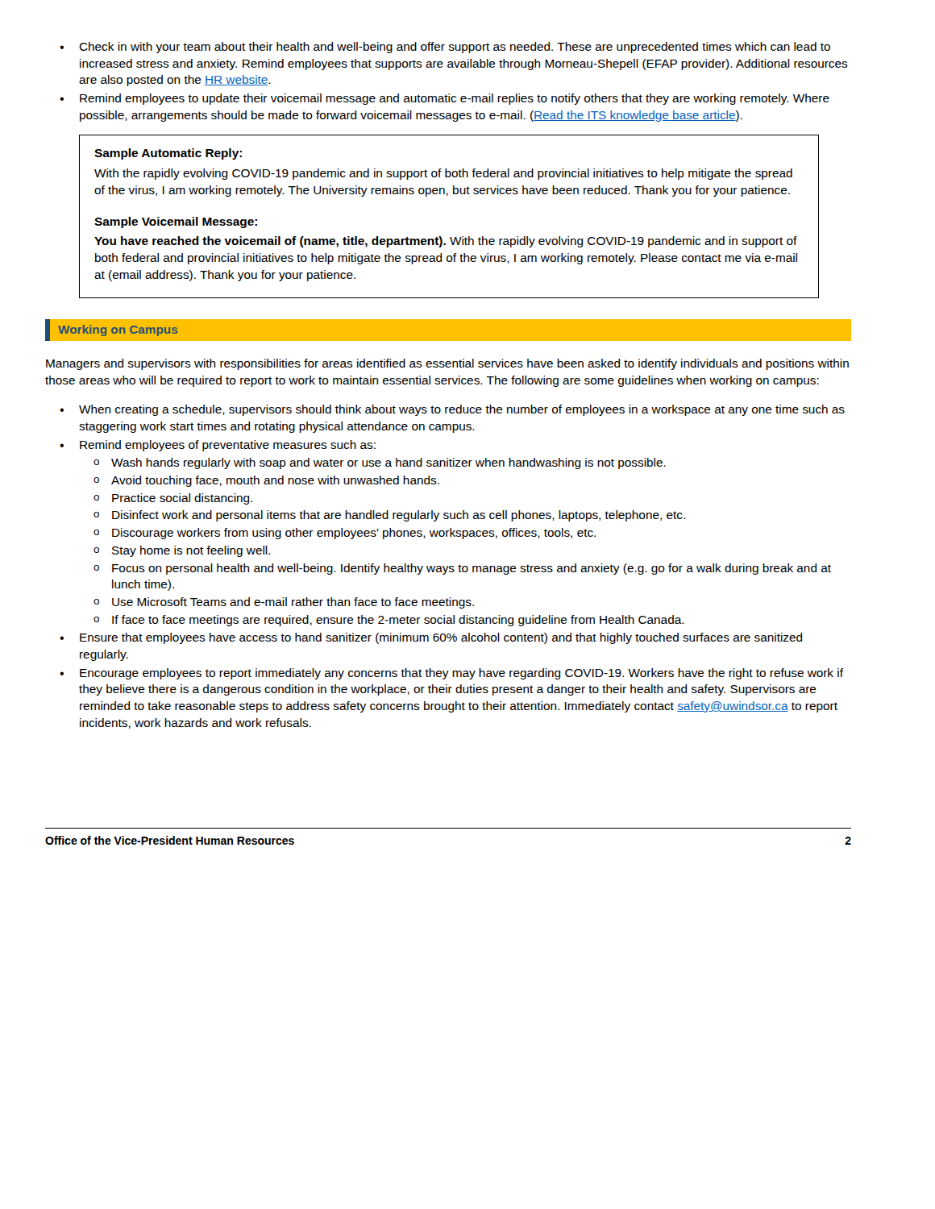Check in with your team about their health and well-being and offer support as needed. These are unprecedented times which can lead to increased stress and anxiety. Remind employees that supports are available through Morneau-Shepell (EFAP provider). Additional resources are also posted on the HR website.
Remind employees to update their voicemail message and automatic e-mail replies to notify others that they are working remotely. Where possible, arrangements should be made to forward voicemail messages to e-mail. (Read the ITS knowledge base article).
Sample Automatic Reply:
With the rapidly evolving COVID-19 pandemic and in support of both federal and provincial initiatives to help mitigate the spread of the virus, I am working remotely. The University remains open, but services have been reduced. Thank you for your patience.
Sample Voicemail Message:
You have reached the voicemail of (name, title, department). With the rapidly evolving COVID-19 pandemic and in support of both federal and provincial initiatives to help mitigate the spread of the virus, I am working remotely. Please contact me via e-mail at (email address). Thank you for your patience.
Working on Campus
Managers and supervisors with responsibilities for areas identified as essential services have been asked to identify individuals and positions within those areas who will be required to report to work to maintain essential services. The following are some guidelines when working on campus:
When creating a schedule, supervisors should think about ways to reduce the number of employees in a workspace at any one time such as staggering work start times and rotating physical attendance on campus.
Remind employees of preventative measures such as:
Wash hands regularly with soap and water or use a hand sanitizer when handwashing is not possible.
Avoid touching face, mouth and nose with unwashed hands.
Practice social distancing.
Disinfect work and personal items that are handled regularly such as cell phones, laptops, telephone, etc.
Discourage workers from using other employees’ phones, workspaces, offices, tools, etc.
Stay home is not feeling well.
Focus on personal health and well-being. Identify healthy ways to manage stress and anxiety (e.g. go for a walk during break and at lunch time).
Use Microsoft Teams and e-mail rather than face to face meetings.
If face to face meetings are required, ensure the 2-meter social distancing guideline from Health Canada.
Ensure that employees have access to hand sanitizer (minimum 60% alcohol content) and that highly touched surfaces are sanitized regularly.
Encourage employees to report immediately any concerns that they may have regarding COVID-19. Workers have the right to refuse work if they believe there is a dangerous condition in the workplace, or their duties present a danger to their health and safety. Supervisors are reminded to take reasonable steps to address safety concerns brought to their attention. Immediately contact safety@uwindsor.ca to report incidents, work hazards and work refusals.
Office of the Vice-President Human Resources 2